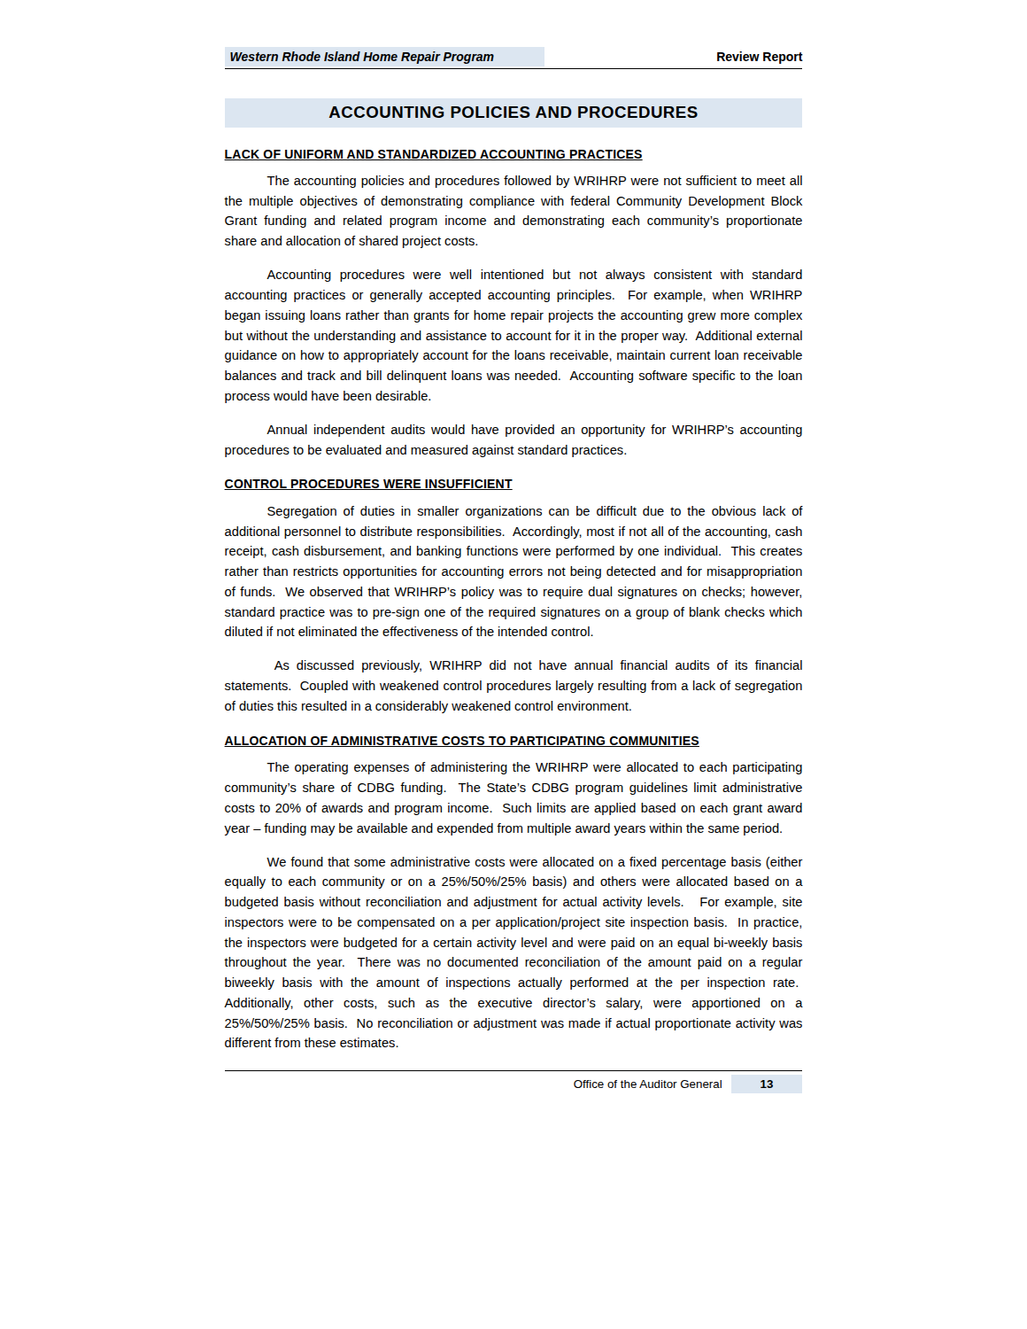Western Rhode Island Home Repair Program
Review Report
ACCOUNTING POLICIES AND PROCEDURES
LACK OF UNIFORM AND STANDARDIZED ACCOUNTING PRACTICES
The accounting policies and procedures followed by WRIHRP were not sufficient to meet all the multiple objectives of demonstrating compliance with federal Community Development Block Grant funding and related program income and demonstrating each community’s proportionate share and allocation of shared project costs.
Accounting procedures were well intentioned but not always consistent with standard accounting practices or generally accepted accounting principles. For example, when WRIHRP began issuing loans rather than grants for home repair projects the accounting grew more complex but without the understanding and assistance to account for it in the proper way. Additional external guidance on how to appropriately account for the loans receivable, maintain current loan receivable balances and track and bill delinquent loans was needed. Accounting software specific to the loan process would have been desirable.
Annual independent audits would have provided an opportunity for WRIHRP’s accounting procedures to be evaluated and measured against standard practices.
CONTROL PROCEDURES WERE INSUFFICIENT
Segregation of duties in smaller organizations can be difficult due to the obvious lack of additional personnel to distribute responsibilities. Accordingly, most if not all of the accounting, cash receipt, cash disbursement, and banking functions were performed by one individual. This creates rather than restricts opportunities for accounting errors not being detected and for misappropriation of funds. We observed that WRIHRP’s policy was to require dual signatures on checks; however, standard practice was to pre-sign one of the required signatures on a group of blank checks which diluted if not eliminated the effectiveness of the intended control.
As discussed previously, WRIHRP did not have annual financial audits of its financial statements. Coupled with weakened control procedures largely resulting from a lack of segregation of duties this resulted in a considerably weakened control environment.
ALLOCATION OF ADMINISTRATIVE COSTS TO PARTICIPATING COMMUNITIES
The operating expenses of administering the WRIHRP were allocated to each participating community’s share of CDBG funding. The State’s CDBG program guidelines limit administrative costs to 20% of awards and program income. Such limits are applied based on each grant award year – funding may be available and expended from multiple award years within the same period.
We found that some administrative costs were allocated on a fixed percentage basis (either equally to each community or on a 25%/50%/25% basis) and others were allocated based on a budgeted basis without reconciliation and adjustment for actual activity levels. For example, site inspectors were to be compensated on a per application/project site inspection basis. In practice, the inspectors were budgeted for a certain activity level and were paid on an equal bi-weekly basis throughout the year. There was no documented reconciliation of the amount paid on a regular biweekly basis with the amount of inspections actually performed at the per inspection rate. Additionally, other costs, such as the executive director’s salary, were apportioned on a 25%/50%/25% basis. No reconciliation or adjustment was made if actual proportionate activity was different from these estimates.
Office of the Auditor General
13